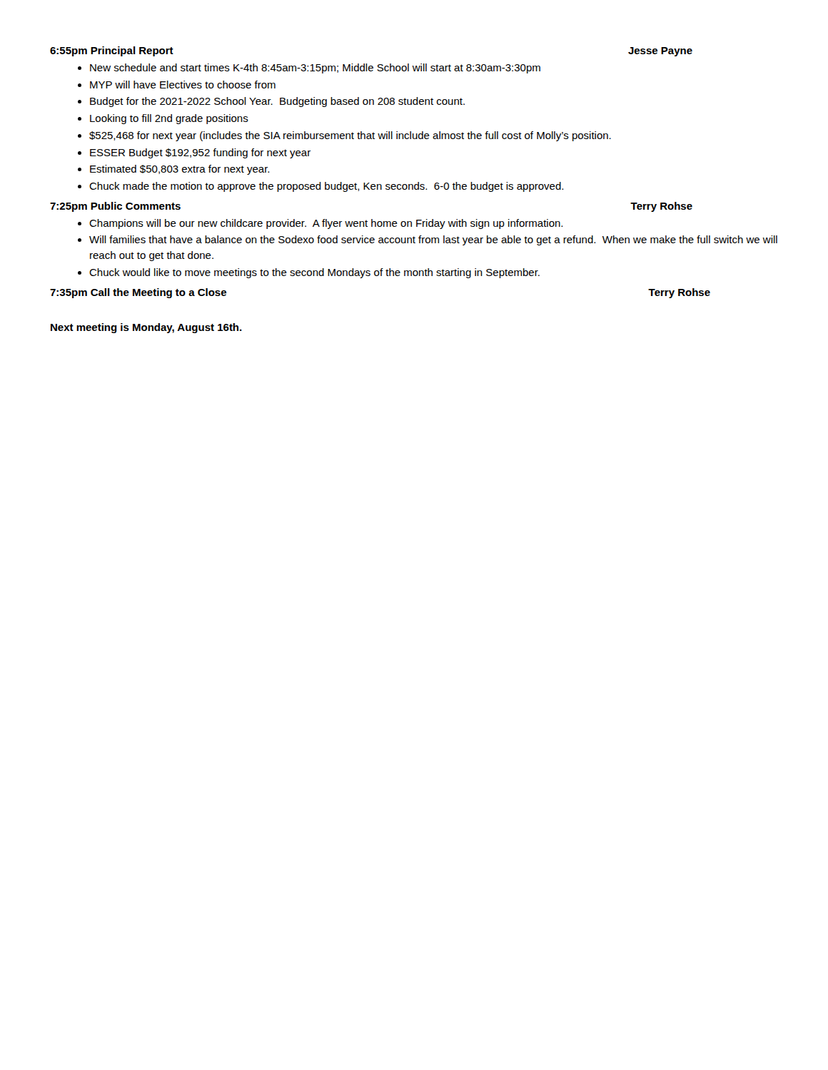6:55pm Principal Report Jesse Payne
New schedule and start times K-4th 8:45am-3:15pm; Middle School will start at 8:30am-3:30pm
MYP will have Electives to choose from
Budget for the 2021-2022 School Year. Budgeting based on 208 student count.
Looking to fill 2nd grade positions
$525,468 for next year (includes the SIA reimbursement that will include almost the full cost of Molly’s position.
ESSER Budget $192,952 funding for next year
Estimated $50,803 extra for next year.
Chuck made the motion to approve the proposed budget, Ken seconds. 6-0 the budget is approved.
7:25pm Public Comments Terry Rohse
Champions will be our new childcare provider. A flyer went home on Friday with sign up information.
Will families that have a balance on the Sodexo food service account from last year be able to get a refund. When we make the full switch we will reach out to get that done.
Chuck would like to move meetings to the second Mondays of the month starting in September.
7:35pm Call the Meeting to a Close Terry Rohse
Next meeting is Monday, August 16th.